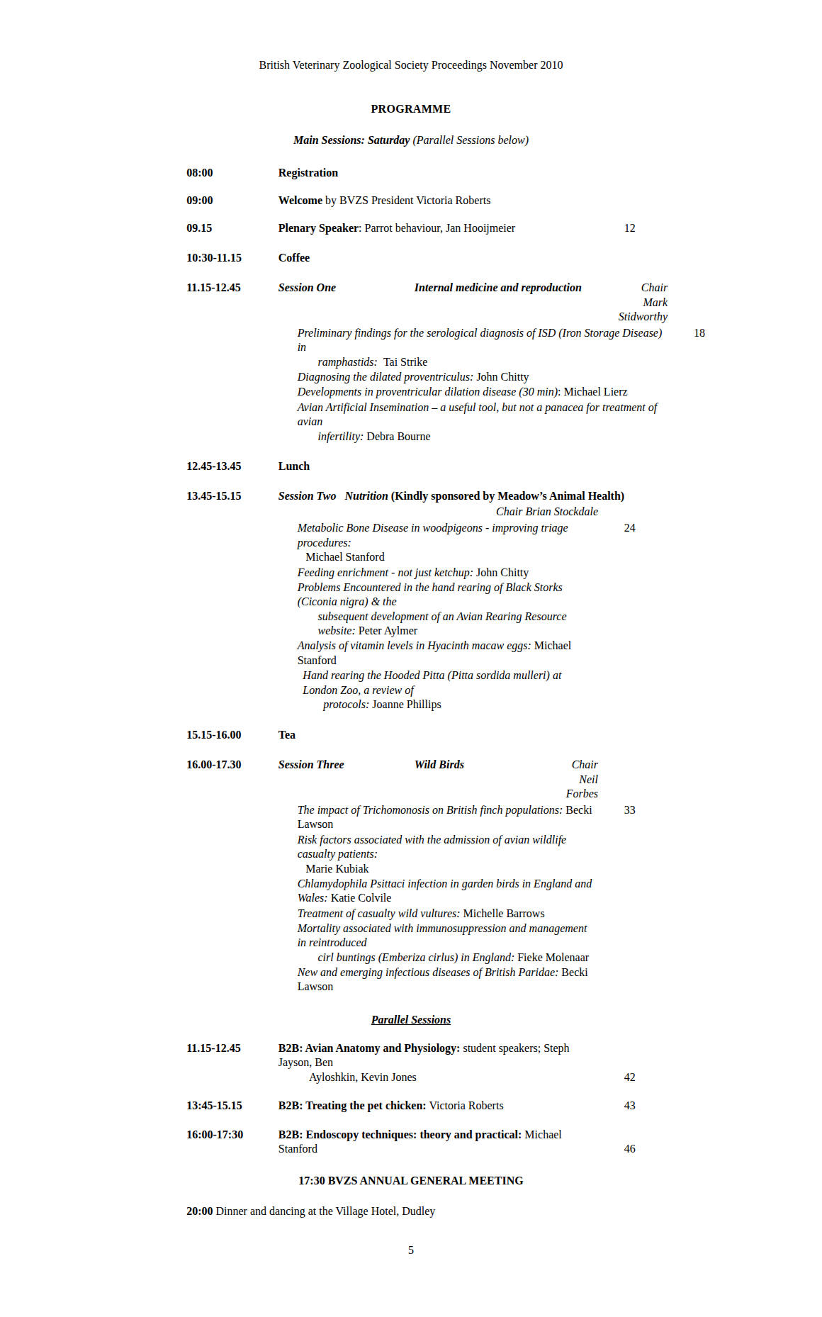British Veterinary Zoological Society Proceedings November 2010
PROGRAMME
Main Sessions: Saturday (Parallel Sessions below)
08:00
Registration
09:00
Welcome by BVZS President Victoria Roberts
09.15
Plenary Speaker: Parrot behaviour, Jan Hooijmeier 12
10:30-11.15
Coffee
11.15-12.45
Session One Internal medicine and reproduction Chair Mark Stidworthy
Preliminary findings for the serological diagnosis of ISD (Iron Storage Disease) in ramphastids: Tai Strike 18
Diagnosing the dilated proventriculus: John Chitty
Developments in proventricular dilation disease (30 min): Michael Lierz
Avian Artificial Insemination – a useful tool, but not a panacea for treatment of avian infertility: Debra Bourne
12.45-13.45
Lunch
13.45-15.15
Session Two Nutrition (Kindly sponsored by Meadow’s Animal Health)
Chair Brian Stockdale
Metabolic Bone Disease in woodpigeons - improving triage procedures: Michael Stanford 24
Feeding enrichment - not just ketchup: John Chitty
Problems Encountered in the hand rearing of Black Storks (Ciconia nigra) & the subsequent development of an Avian Rearing Resource website: Peter Aylmer
Analysis of vitamin levels in Hyacinth macaw eggs: Michael Stanford
Hand rearing the Hooded Pitta (Pitta sordida mulleri) at London Zoo, a review of protocols: Joanne Phillips
15.15-16.00
Tea
16.00-17.30
Session Three Wild Birds Chair Neil Forbes
The impact of Trichomonosis on British finch populations: Becki Lawson 33
Risk factors associated with the admission of avian wildlife casualty patients: Marie Kubiak
Chlamydophila Psittaci infection in garden birds in England and Wales: Katie Colvile
Treatment of casualty wild vultures: Michelle Barrows
Mortality associated with immunosuppression and management in reintroduced cirl buntings (Emberiza cirlus) in England: Fieke Molenaar
New and emerging infectious diseases of British Paridae: Becki Lawson
Parallel Sessions
11.15-12.45
B2B: Avian Anatomy and Physiology: student speakers; Steph Jayson, Ben Ayloshkin, Kevin Jones 42
13:45-15.15
B2B: Treating the pet chicken: Victoria Roberts 43
16:00-17:30
B2B: Endoscopy techniques: theory and practical: Michael Stanford 46
17:30 BVZS ANNUAL GENERAL MEETING
20:00 Dinner and dancing at the Village Hotel, Dudley
5